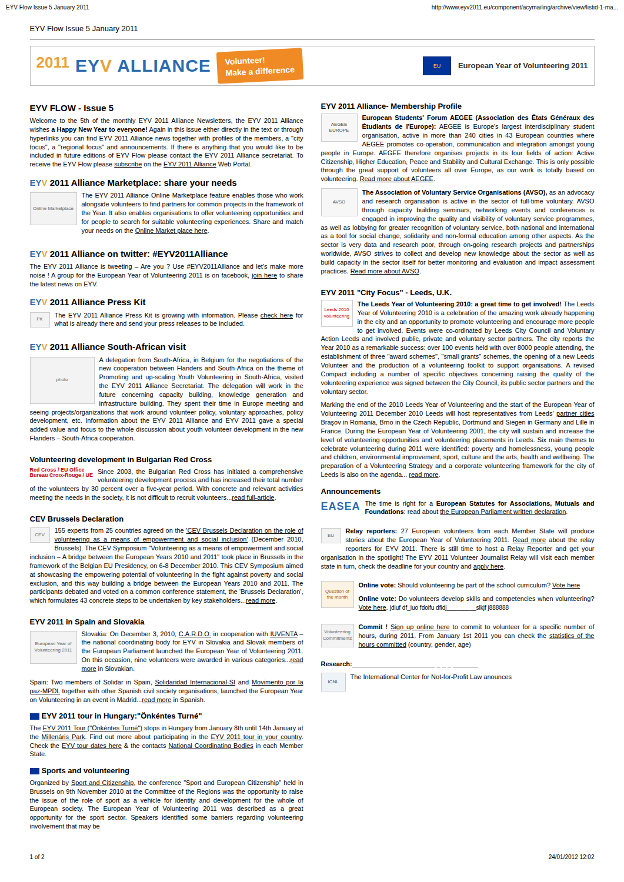EYV Flow Issue 5 January 2011 http://www.eyv2011.eu/component/acymailing/archive/view/listid-1-ma...
EYV Flow Issue 5 January 2011
2011
EYV ALLIANCE
Volunteer!
Make a difference
EU
European Year of Volunteering 2011
EYV FLOW - Issue 5
Welcome to the 5th of the monthly EYV 2011 Alliance Newsletters, the EYV 2011 Alliance wishes a Happy New Year to everyone! Again in this issue either directly in the text or through hyperlinks you can find EYV 2011 Alliance news together with profiles of the members, a "city focus", a "regional focus" and announcements. If there is anything that you would like to be included in future editions of EYV Flow please contact the EYV 2011 Alliance secretariat. To receive the EYV Flow please subscribe on the EYV 2011 Alliance Web Portal.
EYV 2011 Alliance Marketplace: share your needs
Online Marketplace
The EYV 2011 Alliance Online Marketplace feature enables those who work alongside volunteers to find partners for common projects in the framework of the Year. It also enables organisations to offer volunteering opportunities and for people to search for suitable volunteering experiences. Share and match your needs on the Online Market place here.
EYV 2011 Alliance on twitter: #EYV2011Alliance
The EYV 2011 Alliance is tweeting – Are you ? Use #EYV2011Alliance and let's make more noise ! A group for the European Year of Volunteering 2011 is on facebook, join here to share the latest news on EYV.
EYV 2011 Alliance Press Kit
PK
The EYV 2011 Alliance Press Kit is growing with information. Please check here for what is already there and send your press releases to be included.
EYV 2011 Alliance South-African visit
photo
A delegation from South-Africa, in Belgium for the negotiations of the new cooperation between Flanders and South-Africa on the theme of Promoting and up-scaling Youth Volunteering in South-Africa, visited the EYV 2011 Alliance Secretariat. The delegation will work in the future concerning capacity building, knowledge generation and infrastructure building. They spent their time in Europe meeting and seeing projects/organizations that work around volunteer policy, voluntary approaches, policy development, etc. Information about the EYV 2011 Alliance and EYV 2011 gave a special added value and focus to the whole discussion about youth volunteer development in the new Flanders – South-Africa cooperation.
Volunteering development in Bulgarian Red Cross
Red Cross / EU Office
Bureau Croix-Rouge / UE
Since 2003, the Bulgarian Red Cross has initiated a comprehensive volunteering development process and has increased their total number of the volunteers by 30 percent over a five-year period. With concrete and relevant activities meeting the needs in the society, it is not difficult to recruit volunteers...read full-article.
CEV Brussels Declaration
CEV
155 experts from 25 countries agreed on the 'CEV Brussels Declaration on the role of volunteering as a means of empowerment and social inclusion' (December 2010, Brussels). The CEV Symposium "Volunteering as a means of empowerment and social inclusion – A bridge between the European Years 2010 and 2011" took place in Brussels in the framework of the Belgian EU Presidency, on 6-8 December 2010. This CEV Symposium aimed at showcasing the empowering potential of volunteering in the fight against poverty and social exclusion, and this way building a bridge between the European Years 2010 and 2011. The participants debated and voted on a common conference statement, the 'Brussels Declaration', which formulates 43 concrete steps to be undertaken by key stakeholders...read more.
EYV 2011 in Spain and Slovakia
European Year of Volunteering 2011
Slovakia: On December 3, 2010, C.A.R.D.O. in cooperation with IUVENTA – the national coordinating body for EYV in Slovakia and Slovak members of the European Parliament launched the European Year of Volunteering 2011. On this occasion, nine volunteers were awarded in various categories...read more in Slovakian.
Spain: Two members of Solidar in Spain, Solidaridad Internacional-SI and Movimento por la paz-MPDL together with other Spanish civil society organisations, launched the European Year on Volunteering in an event in Madrid...read more in Spanish.
EYV 2011 tour in Hungary:"Önkéntes Turné"
The EYV 2011 Tour ("Önkéntes Turné") stops in Hungary from January 8th until 14th January at the Millenáris Park. Find out more about participating in the EYV 2011 tour in your country. Check the EYV tour dates here & the contacts National Coordinating Bodies in each Member State.
Sports and volunteering
Organized by Sport and Citizenship, the conference "Sport and European Citizenship" held in Brussels on 9th November 2010 at the Committee of the Regions was the opportunity to raise the issue of the role of sport as a vehicle for identity and development for the whole of European society. The European Year of Volunteering 2011 was described as a great opportunity for the sport sector. Speakers identified some barriers regarding volunteering involvement that may be
EYV 2011 Alliance- Membership Profile
AEGEE EUROPE
European Students' Forum AEGEE (Association des États Généraux des Étudiants de l'Europe): AEGEE is Europe's largest interdisciplinary student organisation, active in more than 240 cities in 43 European countries where AEGEE promotes co-operation, communication and integration amongst young people in Europe. AEGEE therefore organises projects in its four fields of action: Active Citizenship, Higher Education, Peace and Stability and Cultural Exchange. This is only possible through the great support of volunteers all over Europe, as our work is totally based on volunteering. Read more about AEGEE.
AVSO
The Association of Voluntary Service Organisations (AVSO), as an advocacy and research organisation is active in the sector of full-time voluntary. AVSO through capacity building seminars, networking events and conferences is engaged in improving the quality and visibility of voluntary service programmes, as well as lobbying for greater recognition of voluntary service, both national and international as a tool for social change, solidarity and non-formal education among other aspects. As the sector is very data and research poor, through on-going research projects and partnerships worldwide, AVSO strives to collect and develop new knowledge about the sector as well as build capacity in the sector itself for better monitoring and evaluation and impact assessment practices. Read more about AVSO.
EYV 2011 "City Focus" - Leeds, U.K.
Leeds 2010 volunteering
The Leeds Year of Volunteering 2010: a great time to get involved! The Leeds Year of Volunteering 2010 is a celebration of the amazing work already happening in the city and an opportunity to promote volunteering and encourage more people to get involved. Events were co-ordinated by Leeds City Council and Voluntary Action Leeds and involved public, private and voluntary sector partners. The city reports the Year 2010 as a remarkable success: over 100 events held with over 8000 people attending, the establishment of three "award schemes", "small grants" schemes, the opening of a new Leeds Volunteer and the production of a volunteering toolkit to support organisations. A revised Compact including a number of specific objectives concerning raising the quality of the volunteering experience was signed between the City Council, its public sector partners and the voluntary sector.
Marking the end of the 2010 Leeds Year of Volunteering and the start of the European Year of Volunteering 2011 December 2010 Leeds will host representatives from Leeds' partner cities Braşov in Romania, Brno in the Czech Republic, Dortmund and Siegen in Germany and Lille in France. During the European Year of Volunteering 2001, the city will sustain and increase the level of volunteering opportunities and volunteering placements in Leeds. Six main themes to celebrate volunteering during 2011 were identified: poverty and homelessness, young people and children, environmental improvement, sport, culture and the arts, health and wellbeing. The preparation of a Volunteering Strategy and a corporate volunteering framework for the city of Leeds is also on the agenda... read more.
Announcements
EASEA
The time is right for a European Statutes for Associations, Mutuals and Foundations: read about the European Parliament written declaration.
EU
Relay reporters: 27 European volunteers from each Member State will produce stories about the European Year of Volunteering 2011. Read more about the relay reporters for EYV 2011. There is still time to host a Relay Reporter and get your organisation in the spotlight! The EYV 2011 Volunteer Journalist Relay will visit each member state in turn, check the deadline for your country and apply here.
Question of the month
Online vote: Should volunteering be part of the school curriculum? Vote here
Online vote: Do volunteers develop skills and competencies when volunteering? Vote here. jdiuf df_iuo fdoifu dfidj_________slkjf j888888
Volunteering Commitments
Commit ! Sign up online here to commit to volunteer for a specific number of hours, during 2011. From January 1st 2011 you can check the statistics of the hours committed (country, gender, age)
Research:_______________________ _ _ _ _______
ICNL
The International Center for Not-for-Profit Law anounces
1 of 2 24/01/2012 12:02